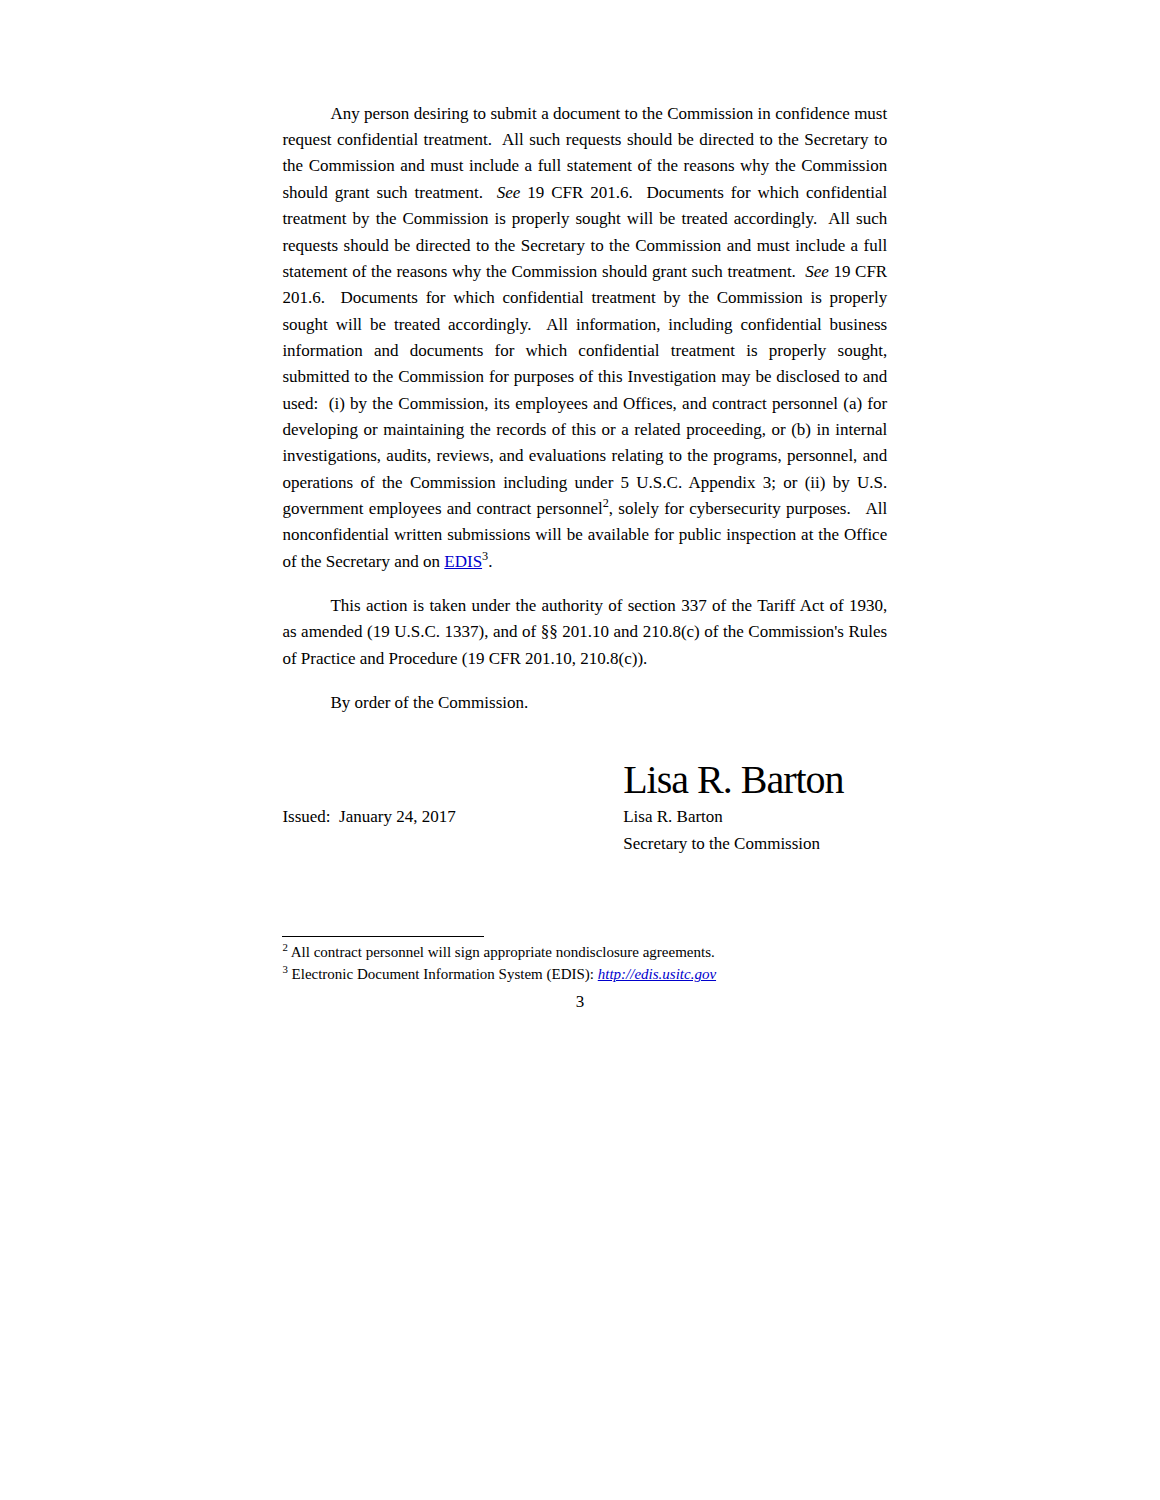Any person desiring to submit a document to the Commission in confidence must request confidential treatment. All such requests should be directed to the Secretary to the Commission and must include a full statement of the reasons why the Commission should grant such treatment. See 19 CFR 201.6. Documents for which confidential treatment by the Commission is properly sought will be treated accordingly. All such requests should be directed to the Secretary to the Commission and must include a full statement of the reasons why the Commission should grant such treatment. See 19 CFR 201.6. Documents for which confidential treatment by the Commission is properly sought will be treated accordingly. All information, including confidential business information and documents for which confidential treatment is properly sought, submitted to the Commission for purposes of this Investigation may be disclosed to and used: (i) by the Commission, its employees and Offices, and contract personnel (a) for developing or maintaining the records of this or a related proceeding, or (b) in internal investigations, audits, reviews, and evaluations relating to the programs, personnel, and operations of the Commission including under 5 U.S.C. Appendix 3; or (ii) by U.S. government employees and contract personnel2, solely for cybersecurity purposes. All nonconfidential written submissions will be available for public inspection at the Office of the Secretary and on EDIS3.
This action is taken under the authority of section 337 of the Tariff Act of 1930, as amended (19 U.S.C. 1337), and of §§ 201.10 and 210.8(c) of the Commission's Rules of Practice and Procedure (19 CFR 201.10, 210.8(c)).
By order of the Commission.
Lisa R. Barton
Lisa R. Barton
Secretary to the Commission
Issued: January 24, 2017
2 All contract personnel will sign appropriate nondisclosure agreements.
3 Electronic Document Information System (EDIS): http://edis.usitc.gov
3